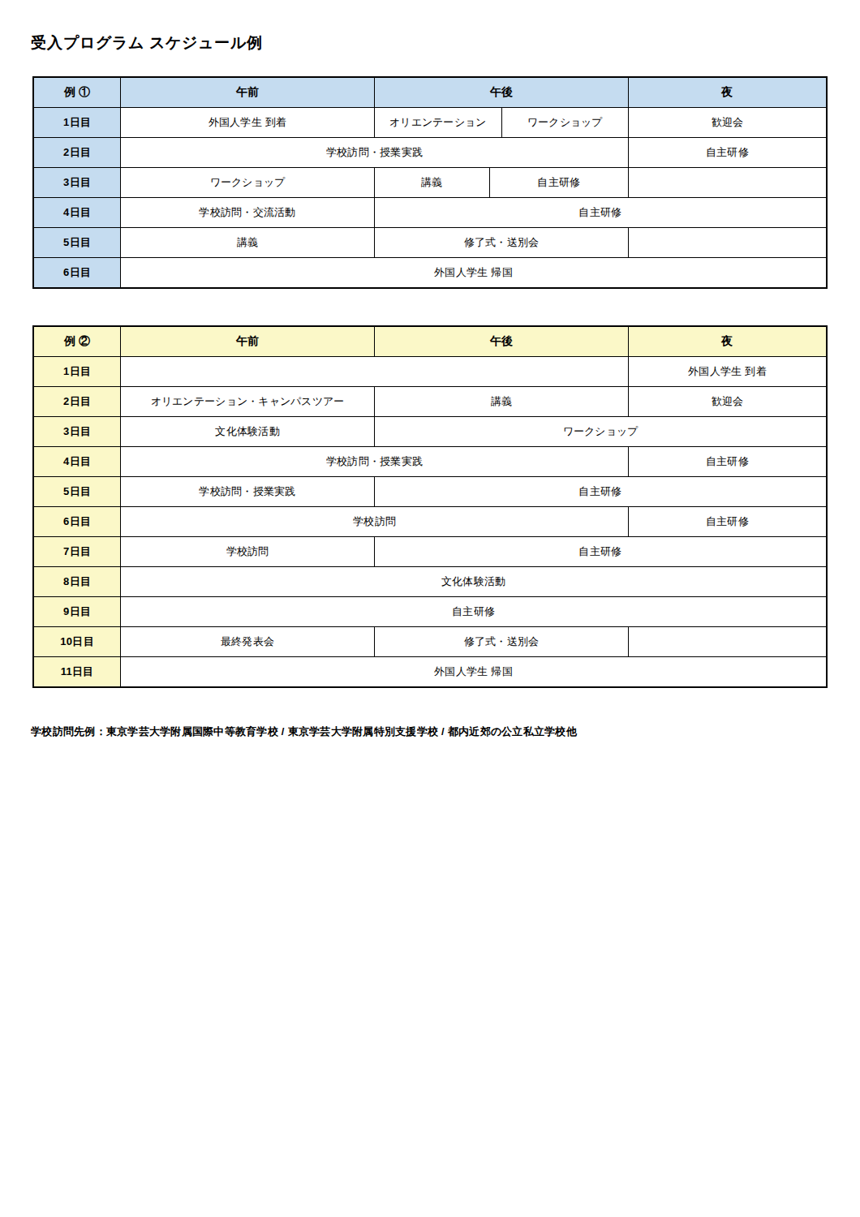受入プログラム スケジュール例
| 例 ① | 午前 | 午後 | 夜 |
| --- | --- | --- | --- |
| 1日目 | 外国人学生 到着 | / オリエンテーション / ワークショップ / | 歓迎会 |
| 2日目 | 学校訪問・授業実践 | 自主研修 |
| 3日目 | ワークショップ | / 講義 / 自主研修 / | |
| 4日目 | 学校訪問・交流活動 | 自主研修 |
| 5日目 | 講義 | 修了式・送別会 | |
| 6日目 | 外国人学生 帰国 |
| 例 ② | 午前 | 午後 | 夜 |
| --- | --- | --- | --- |
| 1日目 | | 外国人学生 到着 |
| 2日目 | オリエンテーション・キャンパスツアー | 講義 | 歓迎会 |
| 3日目 | 文化体験活動 | ワークショップ |
| 4日目 | 学校訪問・授業実践 | 自主研修 |
| 5日目 | 学校訪問・授業実践 | 自主研修 |
| 6日目 | 学校訪問 | 自主研修 |
| 7日目 | 学校訪問 | 自主研修 |
| 8日目 | 文化体験活動 |
| 9日目 | 自主研修 |
| 10日目 | 最終発表会 | 修了式・送別会 | |
| 11日目 | 外国人学生 帰国 |
学校訪問先例：東京学芸大学附属国際中等教育学校 / 東京学芸大学附属特別支援学校 / 都内近郊の公立私立学校他